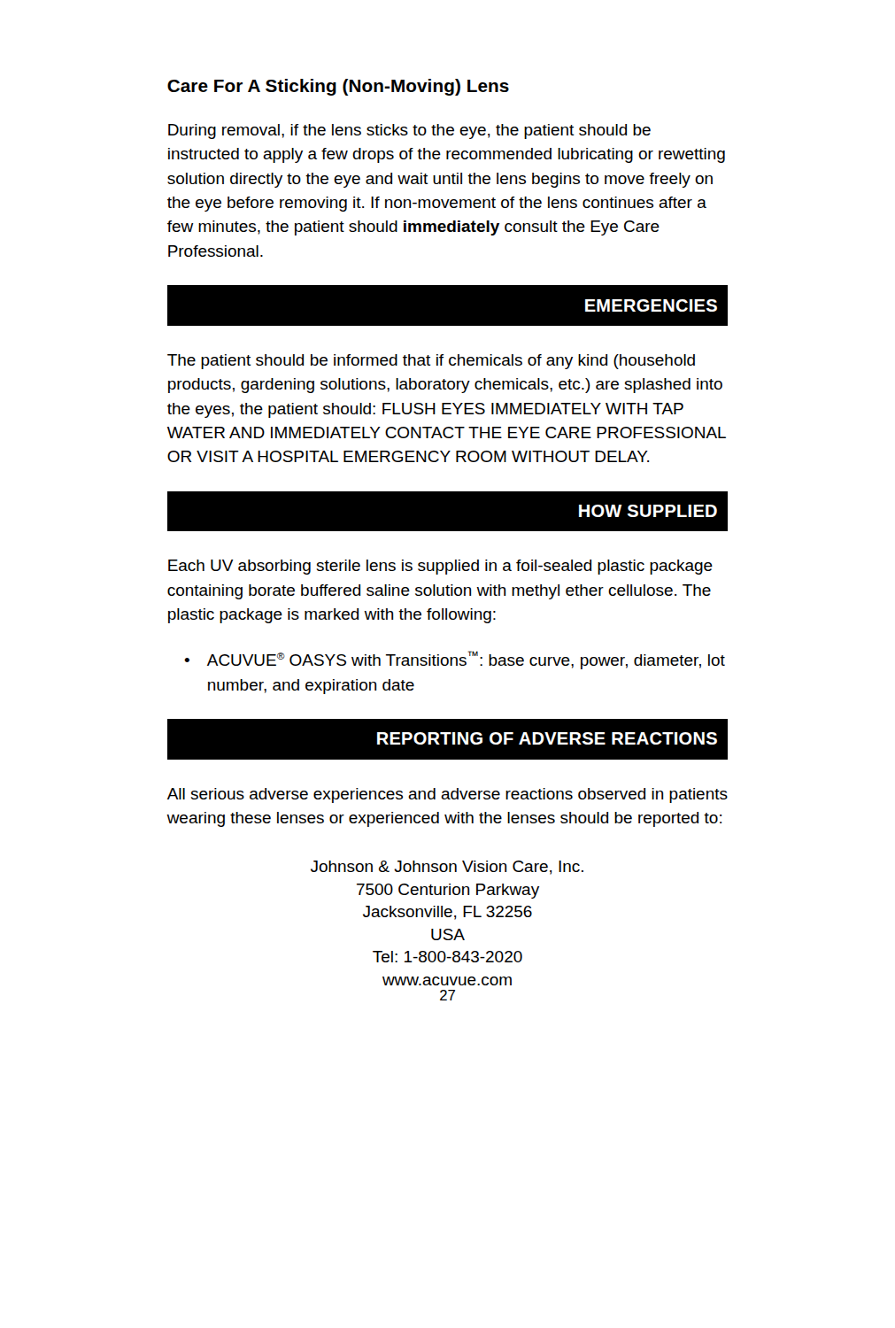Care For A Sticking (Non-Moving) Lens
During removal, if the lens sticks to the eye, the patient should be instructed to apply a few drops of the recommended lubricating or rewetting solution directly to the eye and wait until the lens begins to move freely on the eye before removing it. If non-movement of the lens continues after a few minutes, the patient should immediately consult the Eye Care Professional.
EMERGENCIES
The patient should be informed that if chemicals of any kind (household products, gardening solutions, laboratory chemicals, etc.) are splashed into the eyes, the patient should: FLUSH EYES IMMEDIATELY WITH TAP WATER AND IMMEDIATELY CONTACT THE EYE CARE PROFESSIONAL OR VISIT A HOSPITAL EMERGENCY ROOM WITHOUT DELAY.
HOW SUPPLIED
Each UV absorbing sterile lens is supplied in a foil-sealed plastic package containing borate buffered saline solution with methyl ether cellulose. The plastic package is marked with the following:
ACUVUE® OASYS with Transitions™: base curve, power, diameter, lot number, and expiration date
REPORTING OF ADVERSE REACTIONS
All serious adverse experiences and adverse reactions observed in patients wearing these lenses or experienced with the lenses should be reported to:
Johnson & Johnson Vision Care, Inc.
7500 Centurion Parkway
Jacksonville, FL 32256
USA
Tel: 1-800-843-2020
www.acuvue.com
27